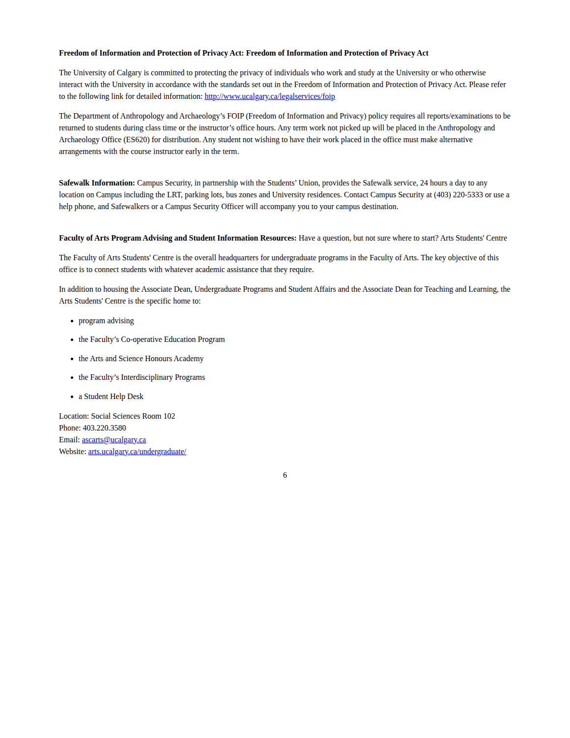Freedom of Information and Protection of Privacy Act: Freedom of Information and Protection of Privacy Act
The University of Calgary is committed to protecting the privacy of individuals who work and study at the University or who otherwise interact with the University in accordance with the standards set out in the Freedom of Information and Protection of Privacy Act. Please refer to the following link for detailed information: http://www.ucalgary.ca/legalservices/foip
The Department of Anthropology and Archaeology’s FOIP (Freedom of Information and Privacy) policy requires all reports/examinations to be returned to students during class time or the instructor’s office hours. Any term work not picked up will be placed in the Anthropology and Archaeology Office (ES620) for distribution. Any student not wishing to have their work placed in the office must make alternative arrangements with the course instructor early in the term.
Safewalk Information: Campus Security, in partnership with the Students’ Union, provides the Safewalk service, 24 hours a day to any location on Campus including the LRT, parking lots, bus zones and University residences. Contact Campus Security at (403) 220-5333 or use a help phone, and Safewalkers or a Campus Security Officer will accompany you to your campus destination.
Faculty of Arts Program Advising and Student Information Resources: Have a question, but not sure where to start? Arts Students' Centre
The Faculty of Arts Students' Centre is the overall headquarters for undergraduate programs in the Faculty of Arts. The key objective of this office is to connect students with whatever academic assistance that they require.
In addition to housing the Associate Dean, Undergraduate Programs and Student Affairs and the Associate Dean for Teaching and Learning, the Arts Students' Centre is the specific home to:
program advising
the Faculty’s Co-operative Education Program
the Arts and Science Honours Academy
the Faculty’s Interdisciplinary Programs
a Student Help Desk
Location: Social Sciences Room 102
Phone: 403.220.3580
Email: ascarts@ucalgary.ca
Website: arts.ucalgary.ca/undergraduate/
6